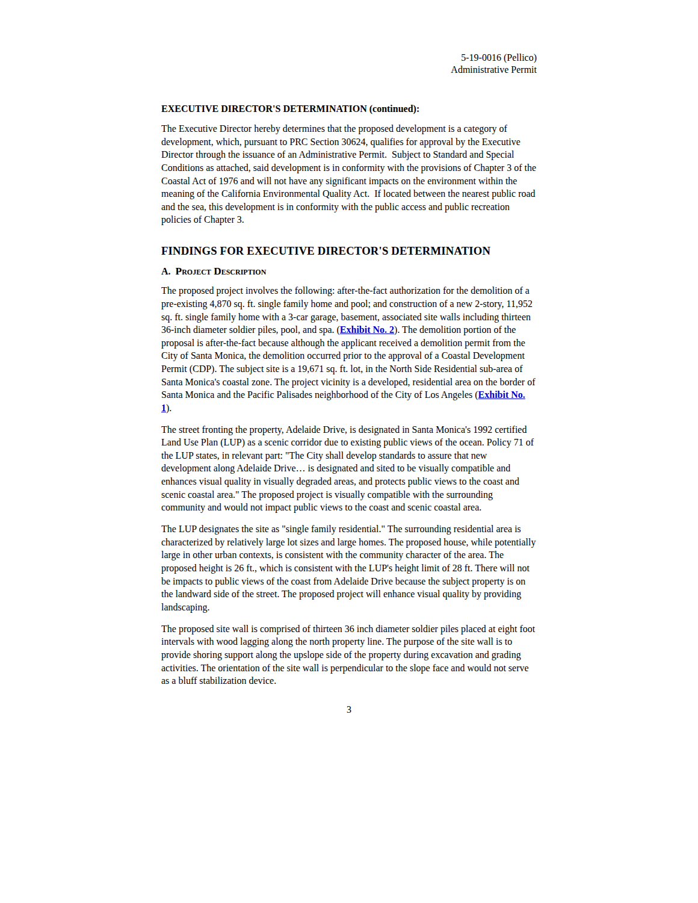5-19-0016 (Pellico)
Administrative Permit
EXECUTIVE DIRECTOR'S DETERMINATION (continued):
The Executive Director hereby determines that the proposed development is a category of development, which, pursuant to PRC Section 30624, qualifies for approval by the Executive Director through the issuance of an Administrative Permit. Subject to Standard and Special Conditions as attached, said development is in conformity with the provisions of Chapter 3 of the Coastal Act of 1976 and will not have any significant impacts on the environment within the meaning of the California Environmental Quality Act. If located between the nearest public road and the sea, this development is in conformity with the public access and public recreation policies of Chapter 3.
FINDINGS FOR EXECUTIVE DIRECTOR'S DETERMINATION
A. Project Description
The proposed project involves the following: after-the-fact authorization for the demolition of a pre-existing 4,870 sq. ft. single family home and pool; and construction of a new 2-story, 11,952 sq. ft. single family home with a 3-car garage, basement, associated site walls including thirteen 36-inch diameter soldier piles, pool, and spa. (Exhibit No. 2). The demolition portion of the proposal is after-the-fact because although the applicant received a demolition permit from the City of Santa Monica, the demolition occurred prior to the approval of a Coastal Development Permit (CDP). The subject site is a 19,671 sq. ft. lot, in the North Side Residential sub-area of Santa Monica's coastal zone. The project vicinity is a developed, residential area on the border of Santa Monica and the Pacific Palisades neighborhood of the City of Los Angeles (Exhibit No. 1).
The street fronting the property, Adelaide Drive, is designated in Santa Monica's 1992 certified Land Use Plan (LUP) as a scenic corridor due to existing public views of the ocean. Policy 71 of the LUP states, in relevant part: "The City shall develop standards to assure that new development along Adelaide Drive… is designated and sited to be visually compatible and enhances visual quality in visually degraded areas, and protects public views to the coast and scenic coastal area." The proposed project is visually compatible with the surrounding community and would not impact public views to the coast and scenic coastal area.
The LUP designates the site as "single family residential." The surrounding residential area is characterized by relatively large lot sizes and large homes. The proposed house, while potentially large in other urban contexts, is consistent with the community character of the area. The proposed height is 26 ft., which is consistent with the LUP's height limit of 28 ft. There will not be impacts to public views of the coast from Adelaide Drive because the subject property is on the landward side of the street. The proposed project will enhance visual quality by providing landscaping.
The proposed site wall is comprised of thirteen 36 inch diameter soldier piles placed at eight foot intervals with wood lagging along the north property line. The purpose of the site wall is to provide shoring support along the upslope side of the property during excavation and grading activities. The orientation of the site wall is perpendicular to the slope face and would not serve as a bluff stabilization device.
3